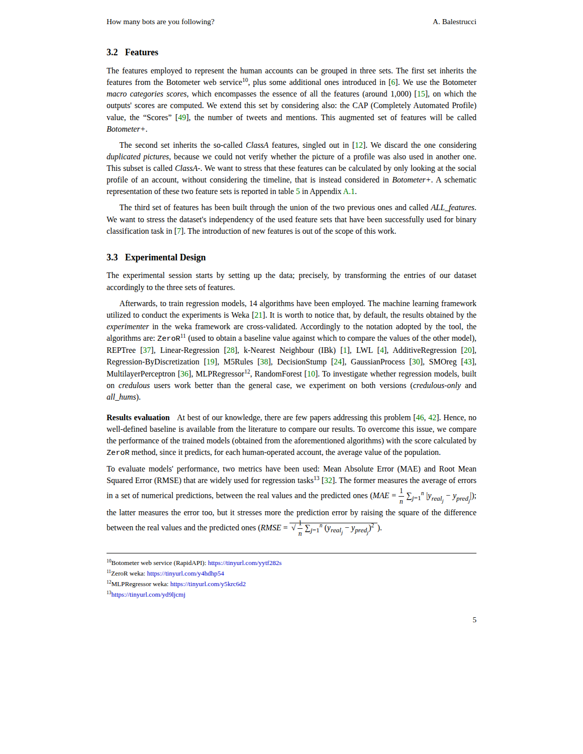How many bots are you following? A. Balestrucci
3.2 Features
The features employed to represent the human accounts can be grouped in three sets. The first set inherits the features from the Botometer web service10, plus some additional ones introduced in [6]. We use the Botometer macro categories scores, which encompasses the essence of all the features (around 1,000) [15], on which the outputs' scores are computed. We extend this set by considering also: the CAP (Completely Automated Profile) value, the “Scores” [49], the number of tweets and mentions. This augmented set of features will be called Botometer+.
The second set inherits the so-called ClassA features, singled out in [12]. We discard the one considering duplicated pictures, because we could not verify whether the picture of a profile was also used in another one. This subset is called ClassA-. We want to stress that these features can be calculated by only looking at the social profile of an account, without considering the timeline, that is instead considered in Botometer+. A schematic representation of these two feature sets is reported in table 5 in Appendix A.1.
The third set of features has been built through the union of the two previous ones and called ALL_features. We want to stress the dataset's independency of the used feature sets that have been successfully used for binary classification task in [7]. The introduction of new features is out of the scope of this work.
3.3 Experimental Design
The experimental session starts by setting up the data; precisely, by transforming the entries of our dataset accordingly to the three sets of features.
Afterwards, to train regression models, 14 algorithms have been employed. The machine learning framework utilized to conduct the experiments is Weka [21]. It is worth to notice that, by default, the results obtained by the experimenter in the weka framework are cross-validated. Accordingly to the notation adopted by the tool, the algorithms are: ZeroR11 (used to obtain a baseline value against which to compare the values of the other model), REPTree [37], Linear-Regression [28], k-Nearest Neighbour (IBk) [1], LWL [4], AdditiveRegression [20], Regression-ByDiscretization [19], M5Rules [38], DecisionStump [24], GaussianProcess [30], SMOreg [43], MultilayerPerceptron [36], MLPRegressor12, RandomForest [10]. To investigate whether regression models, built on credulous users work better than the general case, we experiment on both versions (credulous-only and all_hums).
Results evaluation At best of our knowledge, there are few papers addressing this problem [46, 42]. Hence, no well-defined baseline is available from the literature to compare our results. To overcome this issue, we compare the performance of the trained models (obtained from the aforementioned algorithms) with the score calculated by ZeroR method, since it predicts, for each human-operated account, the average value of the population.
To evaluate models' performance, two metrics have been used: Mean Absolute Error (MAE) and Root Mean Squared Error (RMSE) that are widely used for regression tasks13 [32]. The former measures the average of errors in a set of numerical predictions, between the real values and the predicted ones (MAE = 1 n ∑j=1n |yrealj − ypredj|); the latter measures the error too, but it stresses more the prediction error by raising the square of the difference between the real values and the predicted ones (RMSE = √1 n ∑j=1n (yrealj − ypredj)2).
10Botometer web service (RapidAPI): https://tinyurl.com/yytf282s
11ZeroR weka: https://tinyurl.com/y4hdhp54
12MLPRegressor weka: https://tinyurl.com/y5krc6d2
13https://tinyurl.com/yd9ljcmj
5